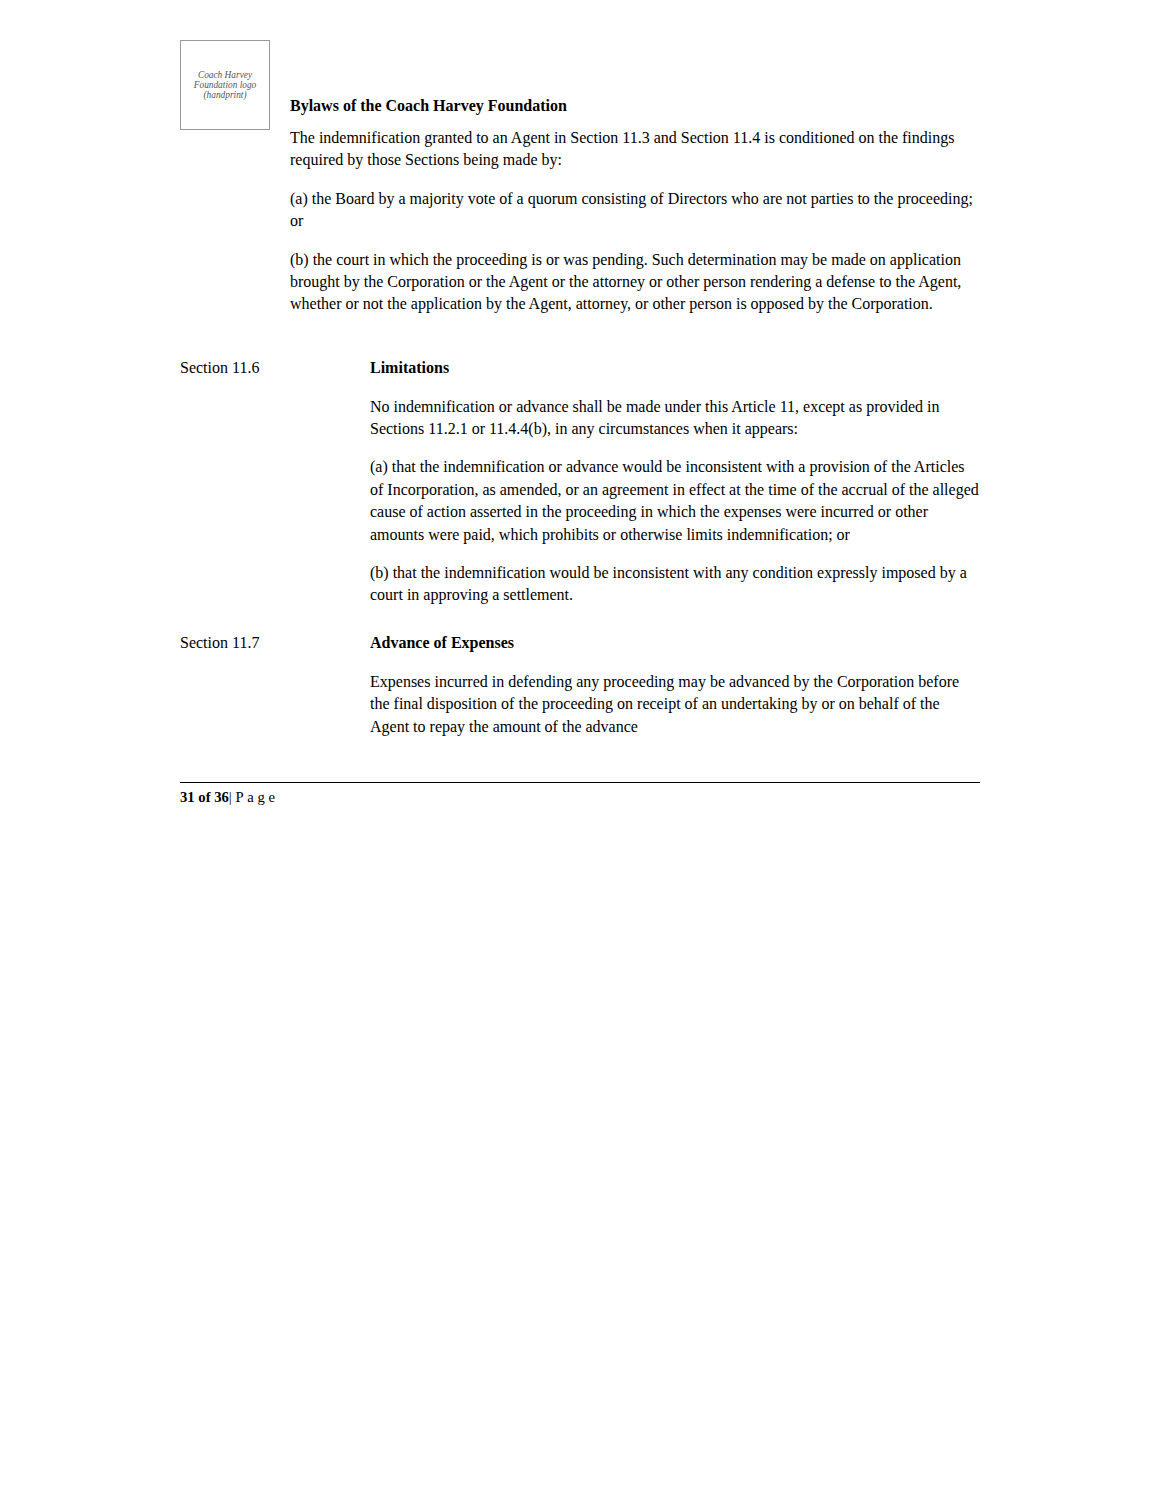Coach Harvey Foundation logo (handprint)
Bylaws of the Coach Harvey Foundation
The indemnification granted to an Agent in Section 11.3 and Section 11.4 is conditioned on the findings required by those Sections being made by:
(a) the Board by a majority vote of a quorum consisting of Directors who are not parties to the proceeding; or
(b) the court in which the proceeding is or was pending. Such determination may be made on application brought by the Corporation or the Agent or the attorney or other person rendering a defense to the Agent, whether or not the application by the Agent, attorney, or other person is opposed by the Corporation.
Section 11.6
Limitations
No indemnification or advance shall be made under this Article 11, except as provided in Sections 11.2.1 or 11.4.4(b), in any circumstances when it appears:
(a) that the indemnification or advance would be inconsistent with a provision of the Articles of Incorporation, as amended, or an agreement in effect at the time of the accrual of the alleged cause of action asserted in the proceeding in which the expenses were incurred or other amounts were paid, which prohibits or otherwise limits indemnification; or
(b) that the indemnification would be inconsistent with any condition expressly imposed by a court in approving a settlement.
Section 11.7
Advance of Expenses
Expenses incurred in defending any proceeding may be advanced by the Corporation before the final disposition of the proceeding on receipt of an undertaking by or on behalf of the Agent to repay the amount of the advance
31 of 36| Page